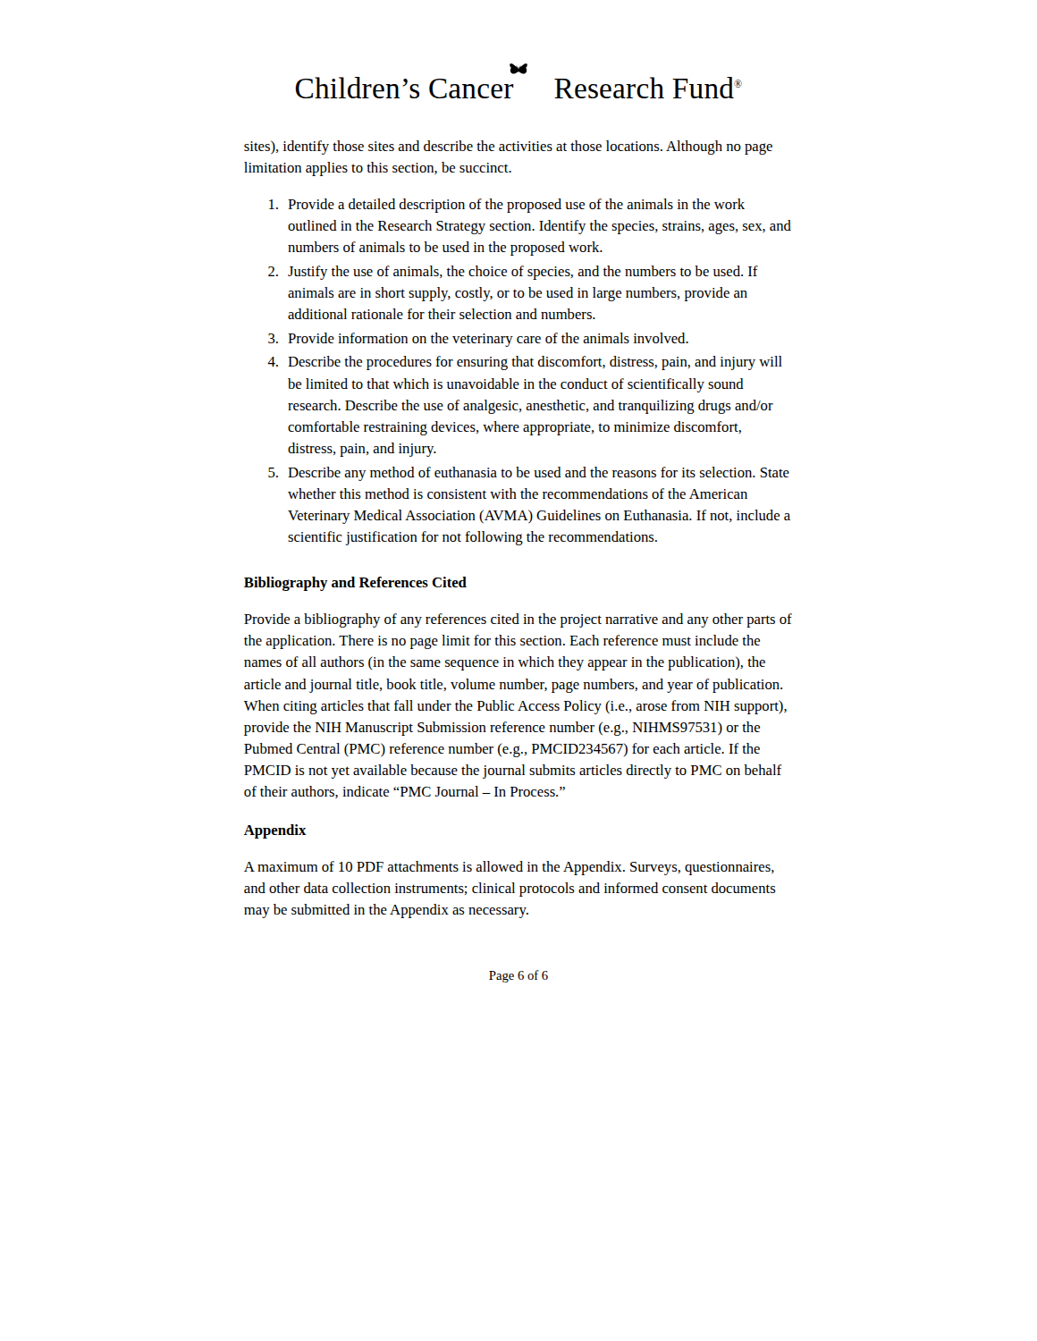Children’s Cancer Research Fund®
sites), identify those sites and describe the activities at those locations. Although no page limitation applies to this section, be succinct.
Provide a detailed description of the proposed use of the animals in the work outlined in the Research Strategy section. Identify the species, strains, ages, sex, and numbers of animals to be used in the proposed work.
Justify the use of animals, the choice of species, and the numbers to be used. If animals are in short supply, costly, or to be used in large numbers, provide an additional rationale for their selection and numbers.
Provide information on the veterinary care of the animals involved.
Describe the procedures for ensuring that discomfort, distress, pain, and injury will be limited to that which is unavoidable in the conduct of scientifically sound research. Describe the use of analgesic, anesthetic, and tranquilizing drugs and/or comfortable restraining devices, where appropriate, to minimize discomfort, distress, pain, and injury.
Describe any method of euthanasia to be used and the reasons for its selection. State whether this method is consistent with the recommendations of the American Veterinary Medical Association (AVMA) Guidelines on Euthanasia. If not, include a scientific justification for not following the recommendations.
Bibliography and References Cited
Provide a bibliography of any references cited in the project narrative and any other parts of the application. There is no page limit for this section. Each reference must include the names of all authors (in the same sequence in which they appear in the publication), the article and journal title, book title, volume number, page numbers, and year of publication. When citing articles that fall under the Public Access Policy (i.e., arose from NIH support), provide the NIH Manuscript Submission reference number (e.g., NIHMS97531) or the Pubmed Central (PMC) reference number (e.g., PMCID234567) for each article. If the PMCID is not yet available because the journal submits articles directly to PMC on behalf of their authors, indicate “PMC Journal – In Process.”
Appendix
A maximum of 10 PDF attachments is allowed in the Appendix. Surveys, questionnaires, and other data collection instruments; clinical protocols and informed consent documents may be submitted in the Appendix as necessary.
Page 6 of 6